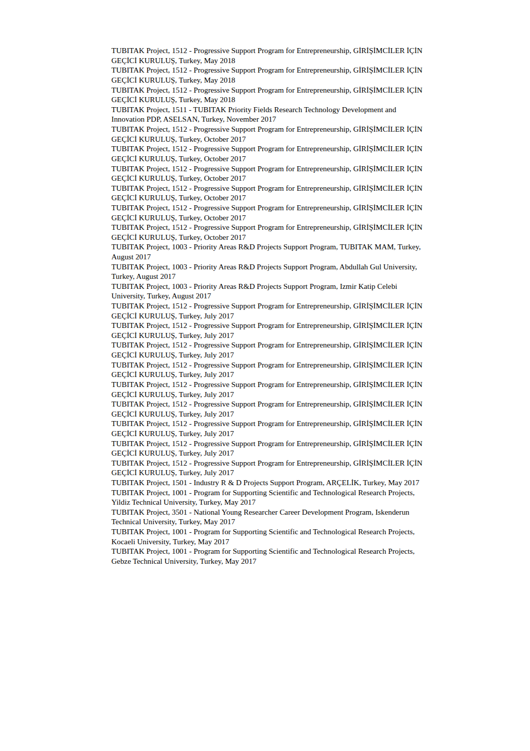TUBITAK Project, 1512 - Progressive Support Program for Entrepreneurship, GİRİŞİMCİLER İÇİN GEÇİCİ KURULUŞ, Turkey, May 2018
TUBITAK Project, 1512 - Progressive Support Program for Entrepreneurship, GİRİŞİMCİLER İÇİN GEÇİCİ KURULUŞ, Turkey, May 2018
TUBITAK Project, 1512 - Progressive Support Program for Entrepreneurship, GİRİŞİMCİLER İÇİN GEÇİCİ KURULUŞ, Turkey, May 2018
TUBITAK Project, 1511 - TUBITAK Priority Fields Research Technology Development and Innovation PDP, ASELSAN, Turkey, November 2017
TUBITAK Project, 1512 - Progressive Support Program for Entrepreneurship, GİRİŞİMCİLER İÇİN GEÇİCİ KURULUŞ, Turkey, October 2017
TUBITAK Project, 1512 - Progressive Support Program for Entrepreneurship, GİRİŞİMCİLER İÇİN GEÇİCİ KURULUŞ, Turkey, October 2017
TUBITAK Project, 1512 - Progressive Support Program for Entrepreneurship, GİRİŞİMCİLER İÇİN GEÇİCİ KURULUŞ, Turkey, October 2017
TUBITAK Project, 1512 - Progressive Support Program for Entrepreneurship, GİRİŞİMCİLER İÇİN GEÇİCİ KURULUŞ, Turkey, October 2017
TUBITAK Project, 1512 - Progressive Support Program for Entrepreneurship, GİRİŞİMCİLER İÇİN GEÇİCİ KURULUŞ, Turkey, October 2017
TUBITAK Project, 1512 - Progressive Support Program for Entrepreneurship, GİRİŞİMCİLER İÇİN GEÇİCİ KURULUŞ, Turkey, October 2017
TUBITAK Project, 1003 - Priority Areas R&D Projects Support Program, TUBITAK MAM, Turkey, August 2017
TUBITAK Project, 1003 - Priority Areas R&D Projects Support Program, Abdullah Gul University, Turkey, August 2017
TUBITAK Project, 1003 - Priority Areas R&D Projects Support Program, Izmir Katip Celebi University, Turkey, August 2017
TUBITAK Project, 1512 - Progressive Support Program for Entrepreneurship, GİRİŞİMCİLER İÇİN GEÇİCİ KURULUŞ, Turkey, July 2017
TUBITAK Project, 1512 - Progressive Support Program for Entrepreneurship, GİRİŞİMCİLER İÇİN GEÇİCİ KURULUŞ, Turkey, July 2017
TUBITAK Project, 1512 - Progressive Support Program for Entrepreneurship, GİRİŞİMCİLER İÇİN GEÇİCİ KURULUŞ, Turkey, July 2017
TUBITAK Project, 1512 - Progressive Support Program for Entrepreneurship, GİRİŞİMCİLER İÇİN GEÇİCİ KURULUŞ, Turkey, July 2017
TUBITAK Project, 1512 - Progressive Support Program for Entrepreneurship, GİRİŞİMCİLER İÇİN GEÇİCİ KURULUŞ, Turkey, July 2017
TUBITAK Project, 1512 - Progressive Support Program for Entrepreneurship, GİRİŞİMCİLER İÇİN GEÇİCİ KURULUŞ, Turkey, July 2017
TUBITAK Project, 1512 - Progressive Support Program for Entrepreneurship, GİRİŞİMCİLER İÇİN GEÇİCİ KURULUŞ, Turkey, July 2017
TUBITAK Project, 1512 - Progressive Support Program for Entrepreneurship, GİRİŞİMCİLER İÇİN GEÇİCİ KURULUŞ, Turkey, July 2017
TUBITAK Project, 1512 - Progressive Support Program for Entrepreneurship, GİRİŞİMCİLER İÇİN GEÇİCİ KURULUŞ, Turkey, July 2017
TUBITAK Project, 1501 - Industry R & D Projects Support Program, ARÇELİK, Turkey, May 2017
TUBITAK Project, 1001 - Program for Supporting Scientific and Technological Research Projects, Yildiz Technical University, Turkey, May 2017
TUBITAK Project, 3501 - National Young Researcher Career Development Program, Iskenderun Technical University, Turkey, May 2017
TUBITAK Project, 1001 - Program for Supporting Scientific and Technological Research Projects, Kocaeli University, Turkey, May 2017
TUBITAK Project, 1001 - Program for Supporting Scientific and Technological Research Projects, Gebze Technical University, Turkey, May 2017